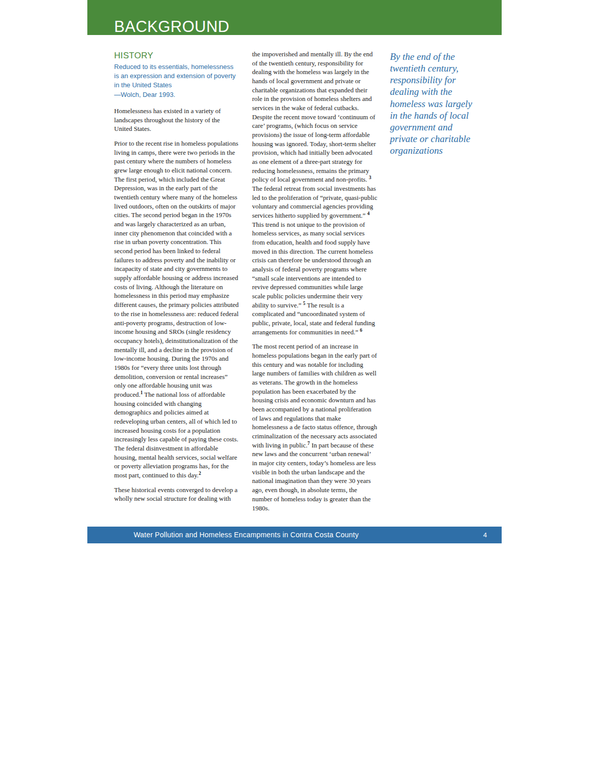BACKGROUND
HISTORY
Reduced to its essentials, homelessness is an expression and extension of poverty in the United States
—Wolch, Dear 1993.
Homelessness has existed in a variety of landscapes throughout the history of the United States.
Prior to the recent rise in homeless populations living in camps, there were two periods in the past century where the numbers of homeless grew large enough to elicit national concern. The first period, which included the Great Depression, was in the early part of the twentieth century where many of the homeless lived outdoors, often on the outskirts of major cities. The second period began in the 1970s and was largely characterized as an urban, inner city phenomenon that coincided with a rise in urban poverty concentration. This second period has been linked to federal failures to address poverty and the inability or incapacity of state and city governments to supply affordable housing or address increased costs of living. Although the literature on homelessness in this period may emphasize different causes, the primary policies attributed to the rise in homelessness are: reduced federal anti-poverty programs, destruction of low-income housing and SROs (single residency occupancy hotels), deinstitutionalization of the mentally ill, and a decline in the provision of low-income housing. During the 1970s and 1980s for “every three units lost through demolition, conversion or rental increases” only one affordable housing unit was produced.1 The national loss of affordable housing coincided with changing demographics and policies aimed at redeveloping urban centers, all of which led to increased housing costs for a population increasingly less capable of paying these costs. The federal disinvestment in affordable housing, mental health services, social welfare or poverty alleviation programs has, for the most part, continued to this day.2
These historical events converged to develop a wholly new social structure for dealing with
the impoverished and mentally ill. By the end of the twentieth century, responsibility for dealing with the homeless was largely in the hands of local government and private or charitable organizations that expanded their role in the provision of homeless shelters and services in the wake of federal cutbacks. Despite the recent move toward ‘continuum of care’ programs, (which focus on service provisions) the issue of long-term affordable housing was ignored. Today, short-term shelter provision, which had initially been advocated as one element of a three-part strategy for reducing homelessness, remains the primary policy of local government and non-profits. 3 The federal retreat from social investments has led to the proliferation of “private, quasi-public voluntary and commercial agencies providing services hitherto supplied by government.” 4 This trend is not unique to the provision of homeless services, as many social services from education, health and food supply have moved in this direction. The current homeless crisis can therefore be understood through an analysis of federal poverty programs where “small scale interventions are intended to revive depressed communities while large scale public policies undermine their very ability to survive.” 5 The result is a complicated and “uncoordinated system of public, private, local, state and federal funding arrangements for communities in need.” 6
The most recent period of an increase in homeless populations began in the early part of this century and was notable for including large numbers of families with children as well as veterans. The growth in the homeless population has been exacerbated by the housing crisis and economic downturn and has been accompanied by a national proliferation of laws and regulations that make homelessness a de facto status offence, through criminalization of the necessary acts associated with living in public.7 In part because of these new laws and the concurrent ‘urban renewal’ in major city centers, today’s homeless are less visible in both the urban landscape and the national imagination than they were 30 years ago, even though, in absolute terms, the number of homeless today is greater than the 1980s.
By the end of the twentieth century, responsibility for dealing with the homeless was largely in the hands of local government and private or charitable organizations
Water Pollution and Homeless Encampments in Contra Costa County 4